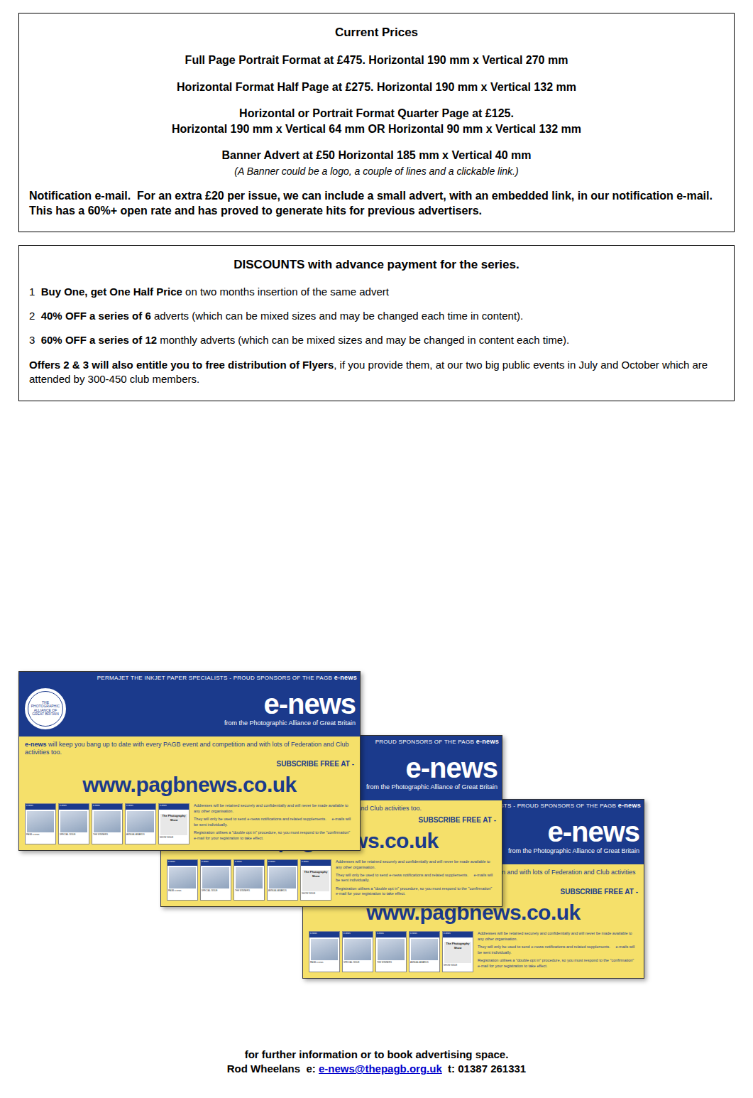Current Prices
Full Page Portrait Format at £475. Horizontal 190 mm x Vertical 270 mm
Horizontal Format Half Page at £275. Horizontal 190 mm x Vertical 132 mm
Horizontal or Portrait Format Quarter Page at £125.
Horizontal 190 mm x Vertical 64 mm OR Horizontal 90 mm x Vertical 132 mm
Banner Advert at £50 Horizontal 185 mm x Vertical 40 mm (A Banner could be a logo, a couple of lines and a clickable link.)
Notification e-mail. For an extra £20 per issue, we can include a small advert, with an embedded link, in our notification e-mail. This has a 60%+ open rate and has proved to generate hits for previous advertisers.
DISCOUNTS with advance payment for the series.
1 Buy One, get One Half Price on two months insertion of the same advert
2 40% OFF a series of 6 adverts (which can be mixed sizes and may be changed each time in content).
3 60% OFF a series of 12 monthly adverts (which can be mixed sizes and may be changed in content each time).
Offers 2 & 3 will also entitle you to free distribution of Flyers, if you provide them, at our two big public events in July and October which are attended by 300-450 club members.
PERMAJET THE INKJET PAPER SPECIALISTS - PROUD SPONSORS OF THE PAGB e-news
THE PHOTOGRAPHIC ALLIANCE OF GREAT BRITAIN
e-news
from the Photographic Alliance of Great Britain
e-news will keep you bang up to date with every PAGB event and competition and with lots of Federation and Club activities too.
SUBSCRIBE FREE AT -
www.pagbnews.co.uk
e-news
PAGB e-news
e-news
SPECIAL ISSUE
e-news
THE WINNERS
e-news
ANNUAL AWARDS
e-news
The Photography Show
SHOW ISSUE
Addresses will be retained securely and confidentially and will never be made available to any other organisation.
They will only be used to send e-news notifications and related supplements. e-mails will be sent individually.
Registration utilises a "double opt in" procedure, so you must respond to the "confirmation" e-mail for your registration to take effect.
PROUD SPONSORS OF THE PAGB e-news
THE PHOTOGRAPHIC ALLIANCE OF GREAT BRITAIN
e-news
from the Photographic Alliance of Great Britain
with every PAGB event and competition and with lots of Federation and Club activities too.
SUBSCRIBE FREE AT -
www.pagbnews.co.uk
e-news
PAGB e-news
e-news
SPECIAL ISSUE
e-news
THE WINNERS
e-news
ANNUAL AWARDS
e-news
The Photography Show
SHOW ISSUE
Addresses will be retained securely and confidentially and will never be made available to any other organisation.
They will only be used to send e-news notifications and related supplements. e-mails will be sent individually.
Registration utilises a "double opt in" procedure, so you must respond to the "confirmation" e-mail for your registration to take effect.
PERMAJET THE INKJET PAPER SPECIALISTS - PROUD SPONSORS OF THE PAGB e-news
THE PHOTOGRAPHIC ALLIANCE OF GREAT BRITAIN
e-news
from the Photographic Alliance of Great Britain
will keep you bang up to date with every PAGB event and competition and with lots of Federation and Club activities too.
SUBSCRIBE FREE AT -
www.pagbnews.co.uk
e-news
PAGB e-news
e-news
SPECIAL ISSUE
e-news
THE WINNERS
e-news
ANNUAL AWARDS
e-news
The Photography Show
SHOW ISSUE
Addresses will be retained securely and confidentially and will never be made available to any other organisation.
They will only be used to send e-news notifications and related supplements. e-mails will be sent individually.
Registration utilises a "double opt in" procedure, so you must respond to the "confirmation" e-mail for your registration to take effect.
.
for further information or to book advertising space.
Rod Wheelans e: e-news@thepagb.org.uk t: 01387 261331